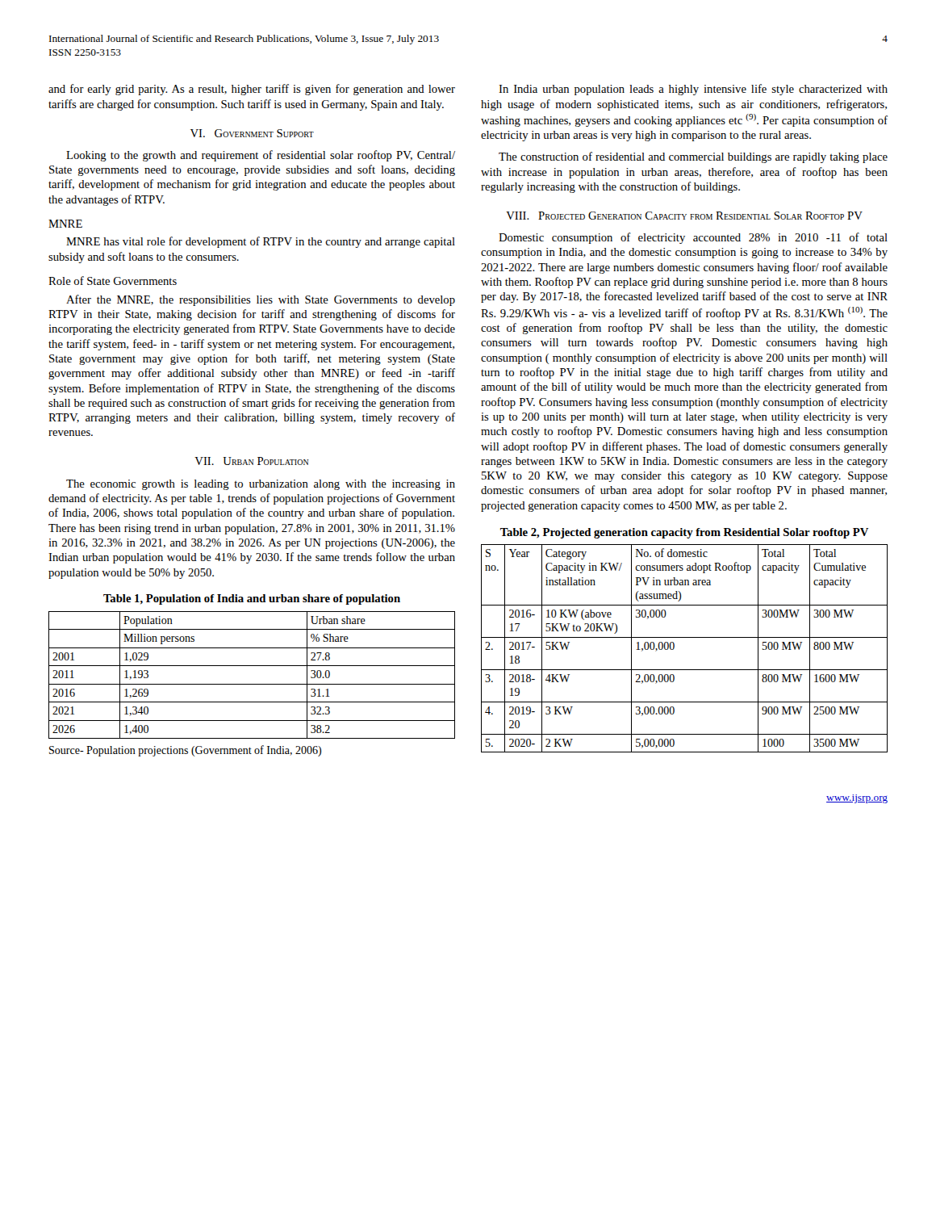International Journal of Scientific and Research Publications, Volume 3, Issue 7, July 2013
ISSN 2250-3153
4
and for early grid parity. As a result, higher tariff is given for generation and lower tariffs are charged for consumption. Such tariff is used in Germany, Spain and Italy.
VI. Government Support
Looking to the growth and requirement of residential solar rooftop PV, Central/ State governments need to encourage, provide subsidies and soft loans, deciding tariff, development of mechanism for grid integration and educate the peoples about the advantages of RTPV.
MNRE
MNRE has vital role for development of RTPV in the country and arrange capital subsidy and soft loans to the consumers.
Role of State Governments
After the MNRE, the responsibilities lies with State Governments to develop RTPV in their State, making decision for tariff and strengthening of discoms for incorporating the electricity generated from RTPV. State Governments have to decide the tariff system, feed- in - tariff system or net metering system. For encouragement, State government may give option for both tariff, net metering system (State government may offer additional subsidy other than MNRE) or feed -in -tariff system. Before implementation of RTPV in State, the strengthening of the discoms shall be required such as construction of smart grids for receiving the generation from RTPV, arranging meters and their calibration, billing system, timely recovery of revenues.
VII. Urban Population
The economic growth is leading to urbanization along with the increasing in demand of electricity. As per table 1, trends of population projections of Government of India, 2006, shows total population of the country and urban share of population. There has been rising trend in urban population, 27.8% in 2001, 30% in 2011, 31.1% in 2016, 32.3% in 2021, and 38.2% in 2026. As per UN projections (UN-2006), the Indian urban population would be 41% by 2030. If the same trends follow the urban population would be 50% by 2050.
Table 1, Population of India and urban share of population
| | Population | Urban share |
| | Million persons | % Share |
| 2001 | 1,029 | 27.8 |
| 2011 | 1,193 | 30.0 |
| 2016 | 1,269 | 31.1 |
| 2021 | 1,340 | 32.3 |
| 2026 | 1,400 | 38.2 |
Source- Population projections (Government of India, 2006)
In India urban population leads a highly intensive life style characterized with high usage of modern sophisticated items, such as air conditioners, refrigerators, washing machines, geysers and cooking appliances etc (9). Per capita consumption of electricity in urban areas is very high in comparison to the rural areas.
The construction of residential and commercial buildings are rapidly taking place with increase in population in urban areas, therefore, area of rooftop has been regularly increasing with the construction of buildings.
VIII. Projected Generation Capacity from Residential Solar Rooftop PV
Domestic consumption of electricity accounted 28% in 2010 -11 of total consumption in India, and the domestic consumption is going to increase to 34% by 2021-2022. There are large numbers domestic consumers having floor/ roof available with them. Rooftop PV can replace grid during sunshine period i.e. more than 8 hours per day. By 2017-18, the forecasted levelized tariff based of the cost to serve at INR Rs. 9.29/KWh vis - a- vis a levelized tariff of rooftop PV at Rs. 8.31/KWh (10). The cost of generation from rooftop PV shall be less than the utility, the domestic consumers will turn towards rooftop PV. Domestic consumers having high consumption ( monthly consumption of electricity is above 200 units per month) will turn to rooftop PV in the initial stage due to high tariff charges from utility and amount of the bill of utility would be much more than the electricity generated from rooftop PV. Consumers having less consumption (monthly consumption of electricity is up to 200 units per month) will turn at later stage, when utility electricity is very much costly to rooftop PV. Domestic consumers having high and less consumption will adopt rooftop PV in different phases. The load of domestic consumers generally ranges between 1KW to 5KW in India. Domestic consumers are less in the category 5KW to 20 KW, we may consider this category as 10 KW category. Suppose domestic consumers of urban area adopt for solar rooftop PV in phased manner, projected generation capacity comes to 4500 MW, as per table 2.
Table 2, Projected generation capacity from Residential Solar rooftop PV
| S no. | Year | Category Capacity in KW/ installation | No. of domestic consumers adopt Rooftop PV in urban area (assumed) | Total capacity | Total Cumulative capacity |
| | 2016-17 | 10 KW (above 5KW to 20KW) | 30,000 | 300MW | 300 MW |
| 2. | 2017-18 | 5KW | 1,00,000 | 500 MW | 800 MW |
| 3. | 2018-19 | 4KW | 2,00,000 | 800 MW | 1600 MW |
| 4. | 2019-20 | 3 KW | 3,00.000 | 900 MW | 2500 MW |
| 5. | 2020- | 2 KW | 5,00,000 | 1000 | 3500 MW |
www.ijsrp.org